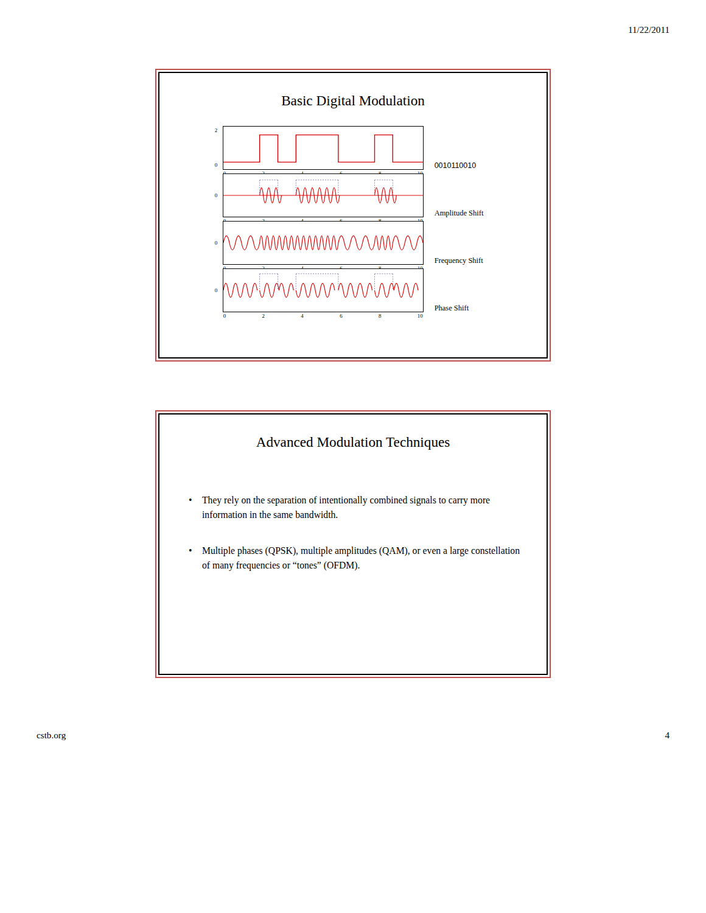11/22/2011
Basic Digital Modulation
2 0
0246810
0
0246810
0
0246810
0
0246810
0010110010 Amplitude Shift Frequency Shift Phase Shift
Advanced Modulation Techniques
They rely on the separation of intentionally combined signals to carry more information in the same bandwidth.
Multiple phases (QPSK), multiple amplitudes (QAM), or even a large constellation of many frequencies or “tones” (OFDM).
cstb.org 4